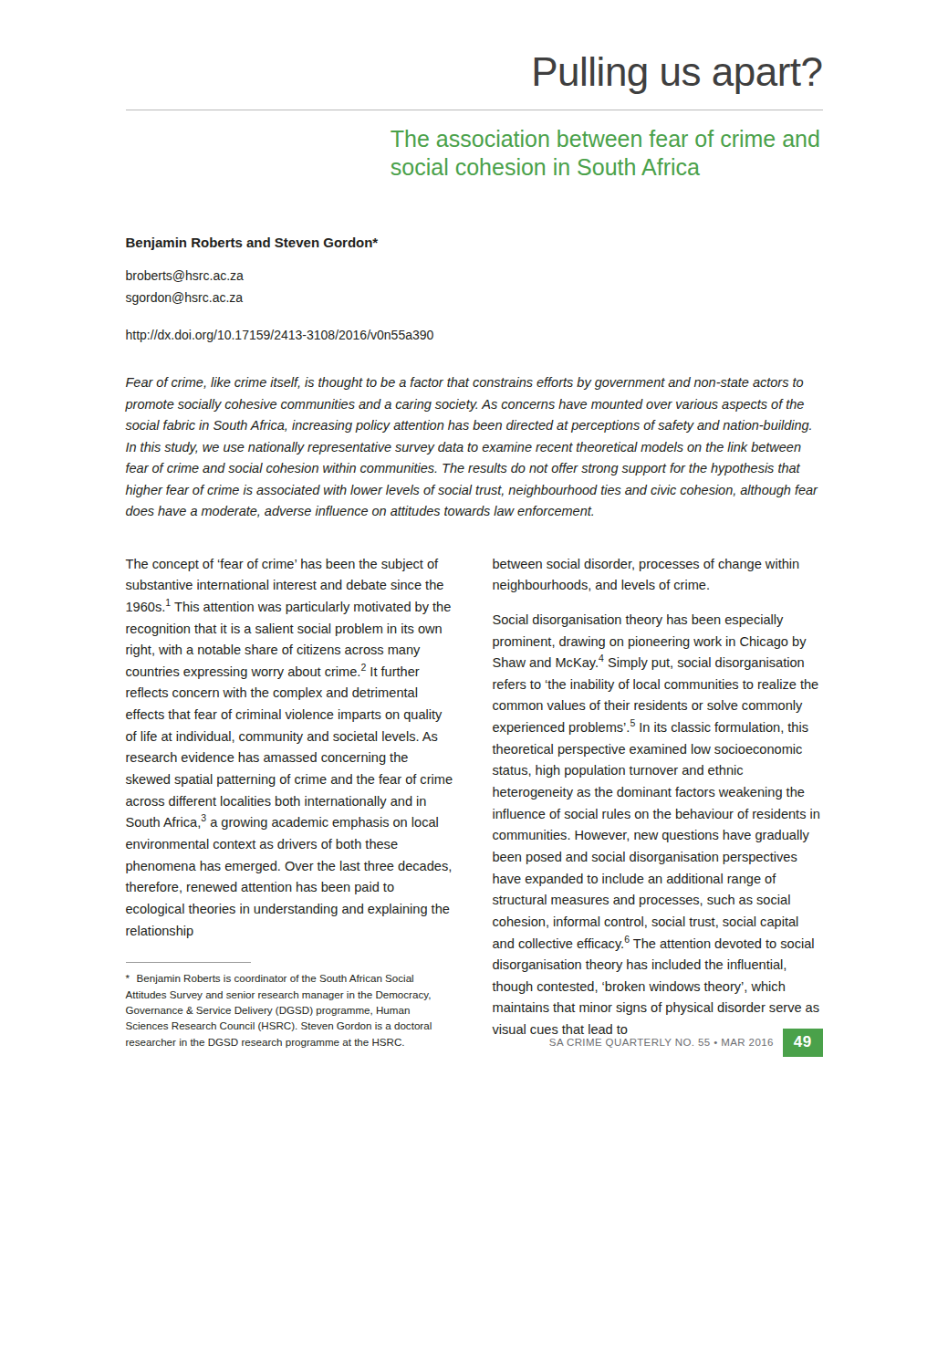Pulling us apart?
The association between fear of crime and social cohesion in South Africa
Benjamin Roberts and Steven Gordon*
broberts@hsrc.ac.za
sgordon@hsrc.ac.za
http://dx.doi.org/10.17159/2413-3108/2016/v0n55a390
Fear of crime, like crime itself, is thought to be a factor that constrains efforts by government and non-state actors to promote socially cohesive communities and a caring society. As concerns have mounted over various aspects of the social fabric in South Africa, increasing policy attention has been directed at perceptions of safety and nation-building. In this study, we use nationally representative survey data to examine recent theoretical models on the link between fear of crime and social cohesion within communities. The results do not offer strong support for the hypothesis that higher fear of crime is associated with lower levels of social trust, neighbourhood ties and civic cohesion, although fear does have a moderate, adverse influence on attitudes towards law enforcement.
The concept of ‘fear of crime’ has been the subject of substantive international interest and debate since the 1960s.1 This attention was particularly motivated by the recognition that it is a salient social problem in its own right, with a notable share of citizens across many countries expressing worry about crime.2 It further reflects concern with the complex and detrimental effects that fear of criminal violence imparts on quality of life at individual, community and societal levels. As research evidence has amassed concerning the skewed spatial patterning of crime and the fear of crime across different localities both internationally and in South Africa,3 a growing academic emphasis on local environmental context as drivers of both these phenomena has emerged. Over the last three decades, therefore, renewed attention has been paid to ecological theories in understanding and explaining the relationship
*Benjamin Roberts is coordinator of the South African Social Attitudes Survey and senior research manager in the Democracy, Governance & Service Delivery (DGSD) programme, Human Sciences Research Council (HSRC). Steven Gordon is a doctoral researcher in the DGSD research programme at the HSRC.
between social disorder, processes of change within neighbourhoods, and levels of crime.
Social disorganisation theory has been especially prominent, drawing on pioneering work in Chicago by Shaw and McKay.4 Simply put, social disorganisation refers to ‘the inability of local communities to realize the common values of their residents or solve commonly experienced problems’.5 In its classic formulation, this theoretical perspective examined low socioeconomic status, high population turnover and ethnic heterogeneity as the dominant factors weakening the influence of social rules on the behaviour of residents in communities. However, new questions have gradually been posed and social disorganisation perspectives have expanded to include an additional range of structural measures and processes, such as social cohesion, informal control, social trust, social capital and collective efficacy.6 The attention devoted to social disorganisation theory has included the influential, though contested, ‘broken windows theory’, which maintains that minor signs of physical disorder serve as visual cues that lead to
SA CRIME QUARTERLY NO. 55 • MAR 2016
49